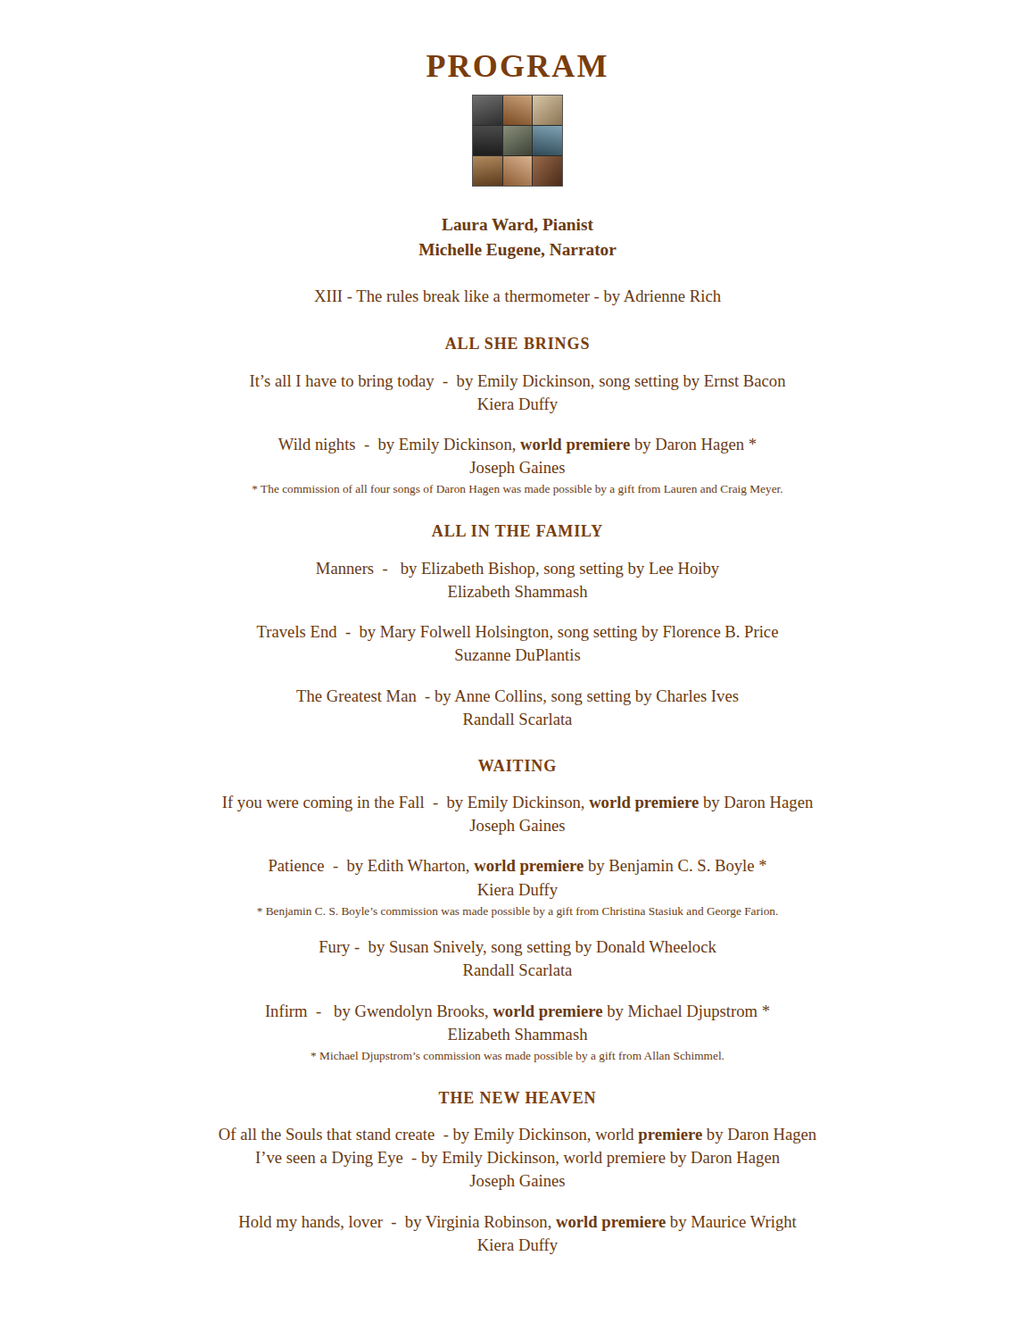Program
Laura Ward, Pianist
Michelle Eugene, Narrator
XIII - The rules break like a thermometer - by Adrienne Rich
All She Brings
It’s all I have to bring today - by Emily Dickinson, song setting by Ernst Bacon Kiera Duffy
Wild nights - by Emily Dickinson, world premiere by Daron Hagen * Joseph Gaines * The commission of all four songs of Daron Hagen was made possible by a gift from Lauren and Craig Meyer.
All In The Family
Manners - by Elizabeth Bishop, song setting by Lee Hoiby Elizabeth Shammash
Travels End - by Mary Folwell Holsington, song setting by Florence B. Price Suzanne DuPlantis
The Greatest Man - by Anne Collins, song setting by Charles Ives Randall Scarlata
Waiting
If you were coming in the Fall - by Emily Dickinson, world premiere by Daron Hagen Joseph Gaines
Patience - by Edith Wharton, world premiere by Benjamin C. S. Boyle * Kiera Duffy * Benjamin C. S. Boyle’s commission was made possible by a gift from Christina Stasiuk and George Farion.
Fury - by Susan Snively, song setting by Donald Wheelock Randall Scarlata
Infirm - by Gwendolyn Brooks, world premiere by Michael Djupstrom * Elizabeth Shammash * Michael Djupstrom’s commission was made possible by a gift from Allan Schimmel.
The New Heaven
Of all the Souls that stand create - by Emily Dickinson, world premiere by Daron Hagen I’ve seen a Dying Eye - by Emily Dickinson, world premiere by Daron Hagen Joseph Gaines
Hold my hands, lover - by Virginia Robinson, world premiere by Maurice Wright Kiera Duffy